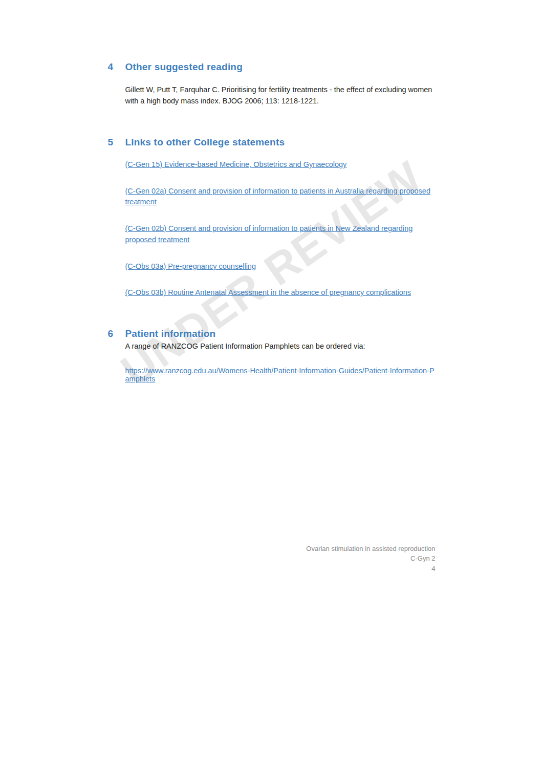UNDER REVIEW
4 Other suggested reading
Gillett W, Putt T, Farquhar C. Prioritising for fertility treatments - the effect of excluding women with a high body mass index. BJOG 2006; 113: 1218-1221.
5 Links to other College statements
(C-Gen 15) Evidence-based Medicine, Obstetrics and Gynaecology
(C-Gen 02a) Consent and provision of information to patients in Australia regarding proposed treatment
(C-Gen 02b) Consent and provision of information to patients in New Zealand regarding proposed treatment
(C-Obs 03a) Pre-pregnancy counselling
(C-Obs 03b) Routine Antenatal Assessment in the absence of pregnancy complications
6 Patient information
A range of RANZCOG Patient Information Pamphlets can be ordered via:
https://www.ranzcog.edu.au/Womens-Health/Patient-Information-Guides/Patient-Information-Pamphlets
Ovarian stimulation in assisted reproduction
C-Gyn 2
4